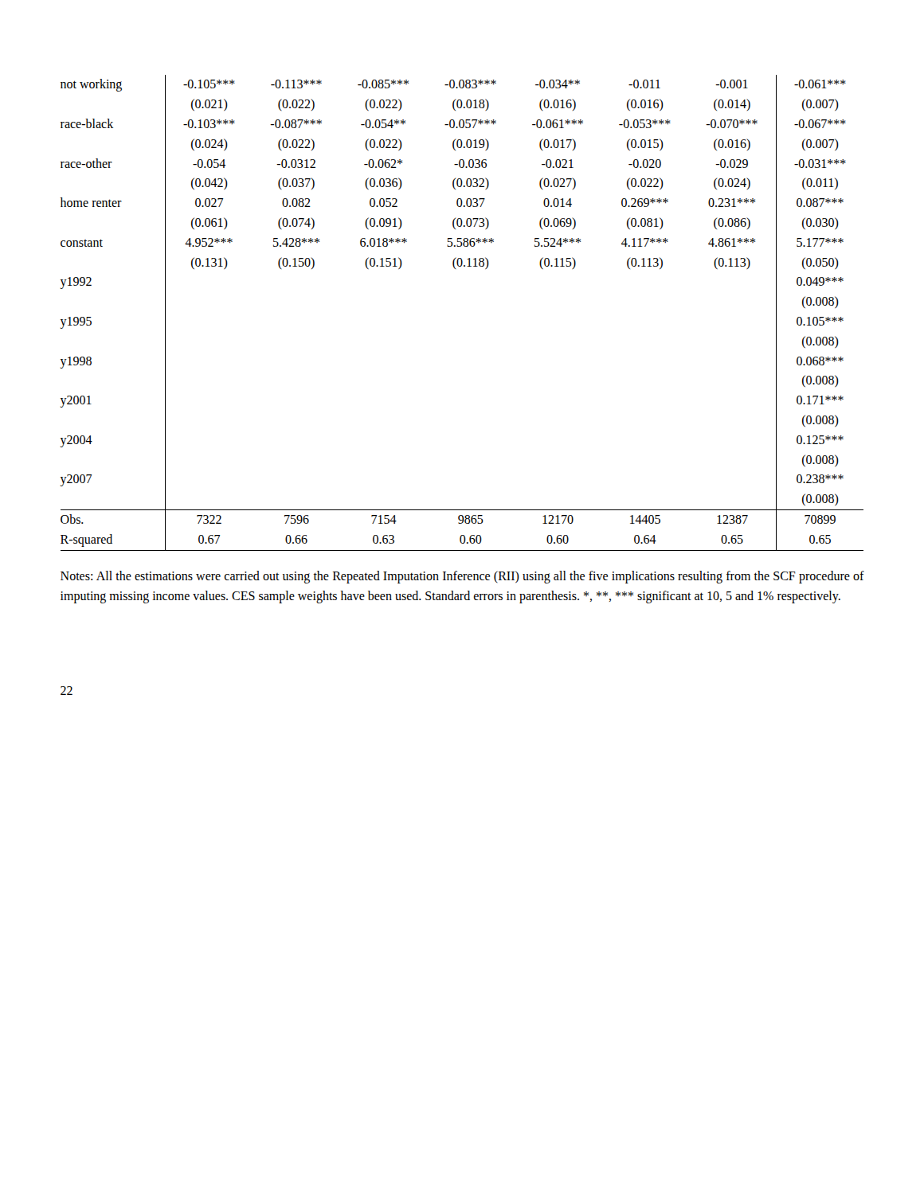| not working | -0.105*** | -0.113*** | -0.085*** | -0.083*** | -0.034** | -0.011 | -0.001 | -0.061*** |
| | (0.021) | (0.022) | (0.022) | (0.018) | (0.016) | (0.016) | (0.014) | (0.007) |
| race-black | -0.103*** | -0.087*** | -0.054** | -0.057*** | -0.061*** | -0.053*** | -0.070*** | -0.067*** |
| | (0.024) | (0.022) | (0.022) | (0.019) | (0.017) | (0.015) | (0.016) | (0.007) |
| race-other | -0.054 | -0.0312 | -0.062* | -0.036 | -0.021 | -0.020 | -0.029 | -0.031*** |
| | (0.042) | (0.037) | (0.036) | (0.032) | (0.027) | (0.022) | (0.024) | (0.011) |
| home renter | 0.027 | 0.082 | 0.052 | 0.037 | 0.014 | 0.269*** | 0.231*** | 0.087*** |
| | (0.061) | (0.074) | (0.091) | (0.073) | (0.069) | (0.081) | (0.086) | (0.030) |
| constant | 4.952*** | 5.428*** | 6.018*** | 5.586*** | 5.524*** | 4.117*** | 4.861*** | 5.177*** |
| | (0.131) | (0.150) | (0.151) | (0.118) | (0.115) | (0.113) | (0.113) | (0.050) |
| y1992 | | | | | | | | 0.049*** |
| | | | | | | | | (0.008) |
| y1995 | | | | | | | | 0.105*** |
| | | | | | | | | (0.008) |
| y1998 | | | | | | | | 0.068*** |
| | | | | | | | | (0.008) |
| y2001 | | | | | | | | 0.171*** |
| | | | | | | | | (0.008) |
| y2004 | | | | | | | | 0.125*** |
| | | | | | | | | (0.008) |
| y2007 | | | | | | | | 0.238*** |
| | | | | | | | | (0.008) |
| Obs. | 7322 | 7596 | 7154 | 9865 | 12170 | 14405 | 12387 | 70899 |
| R-squared | 0.67 | 0.66 | 0.63 | 0.60 | 0.60 | 0.64 | 0.65 | 0.65 |
Notes: All the estimations were carried out using the Repeated Imputation Inference (RII) using all the five implications resulting from the SCF procedure of imputing missing income values. CES sample weights have been used. Standard errors in parenthesis. *, **, *** significant at 10, 5 and 1% respectively.
22